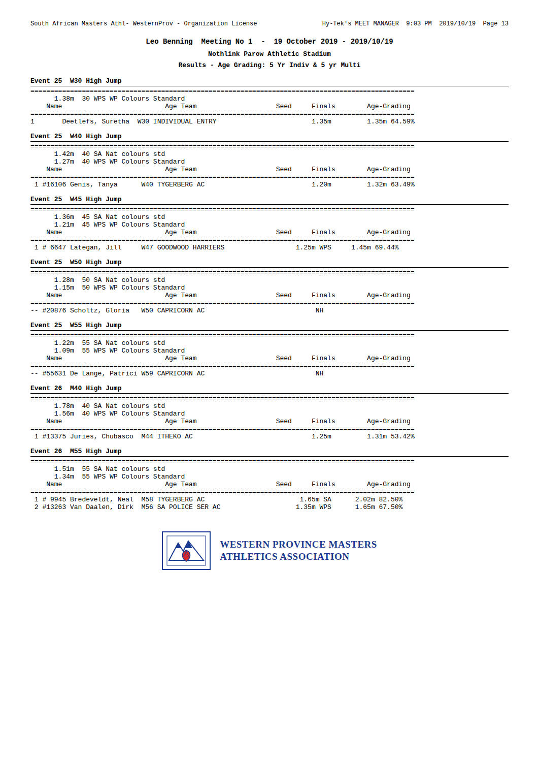South African Masters Athl- WesternProv - Organization License
Hy-Tek's MEET MANAGER 9:03 PM 2019/10/19 Page 13
Leo Benning Meeting No 1 - 19 October 2019 - 2019/10/19
Nothlink Parow Athletic Stadium
Results - Age Grading: 5 Yr Indiv & 5 yr Multi
Event 25 W30 High Jump
=================================================================================================
      1.38m  30 WPS WP Colours Standard
    Name                          Age Team                    Seed     Finals        Age-Grading
=================================================================================================
1       Deetlefs, Suretha  W30 INDIVIDUAL ENTRY                        1.35m         1.35m 64.59%
Event 25 W40 High Jump
=================================================================================================
      1.42m  40 SA Nat colours std
      1.27m  40 WPS WP Colours Standard
    Name                          Age Team                    Seed     Finals        Age-Grading
=================================================================================================
 1 #16106 Genis, Tanya      W40 TYGERBERG AC                           1.20m         1.32m 63.49%
Event 25 W45 High Jump
=================================================================================================
      1.36m  45 SA Nat colours std
      1.21m  45 WPS WP Colours Standard
    Name                          Age Team                    Seed     Finals        Age-Grading
=================================================================================================
 1 # 6647 Lategan, Jill     W47 GOODWOOD HARRIERS                  1.25m WPS     1.45m 69.44%
Event 25 W50 High Jump
=================================================================================================
      1.28m  50 SA Nat colours std
      1.15m  50 WPS WP Colours Standard
    Name                          Age Team                    Seed     Finals        Age-Grading
=================================================================================================
-- #20876 Scholtz, Gloria   W50 CAPRICORN AC                            NH
Event 25 W55 High Jump
=================================================================================================
      1.22m  55 SA Nat colours std
      1.09m  55 WPS WP Colours Standard
    Name                          Age Team                    Seed     Finals        Age-Grading
=================================================================================================
-- #55631 De Lange, Patrici W59 CAPRICORN AC                            NH
Event 26 M40 High Jump
=================================================================================================
      1.78m  40 SA Nat colours std
      1.56m  40 WPS WP Colours Standard
    Name                          Age Team                    Seed     Finals        Age-Grading
=================================================================================================
 1 #13375 Juries, Chubasco  M44 ITHEKO AC                              1.25m         1.31m 53.42%
Event 26 M55 High Jump
=================================================================================================
      1.51m  55 SA Nat colours std
      1.34m  55 WPS WP Colours Standard
    Name                          Age Team                    Seed     Finals        Age-Grading
=================================================================================================
 1 # 9945 Bredeveldt, Neal  M58 TYGERBERG AC                        1.65m SA      2.02m 82.50%
 2 #13263 Van Daalen, Dirk  M56 SA POLICE SER AC                   1.35m WPS      1.65m 67.50%
WESTERN PROVINCE MASTERS
ATHLETICS ASSOCIATION